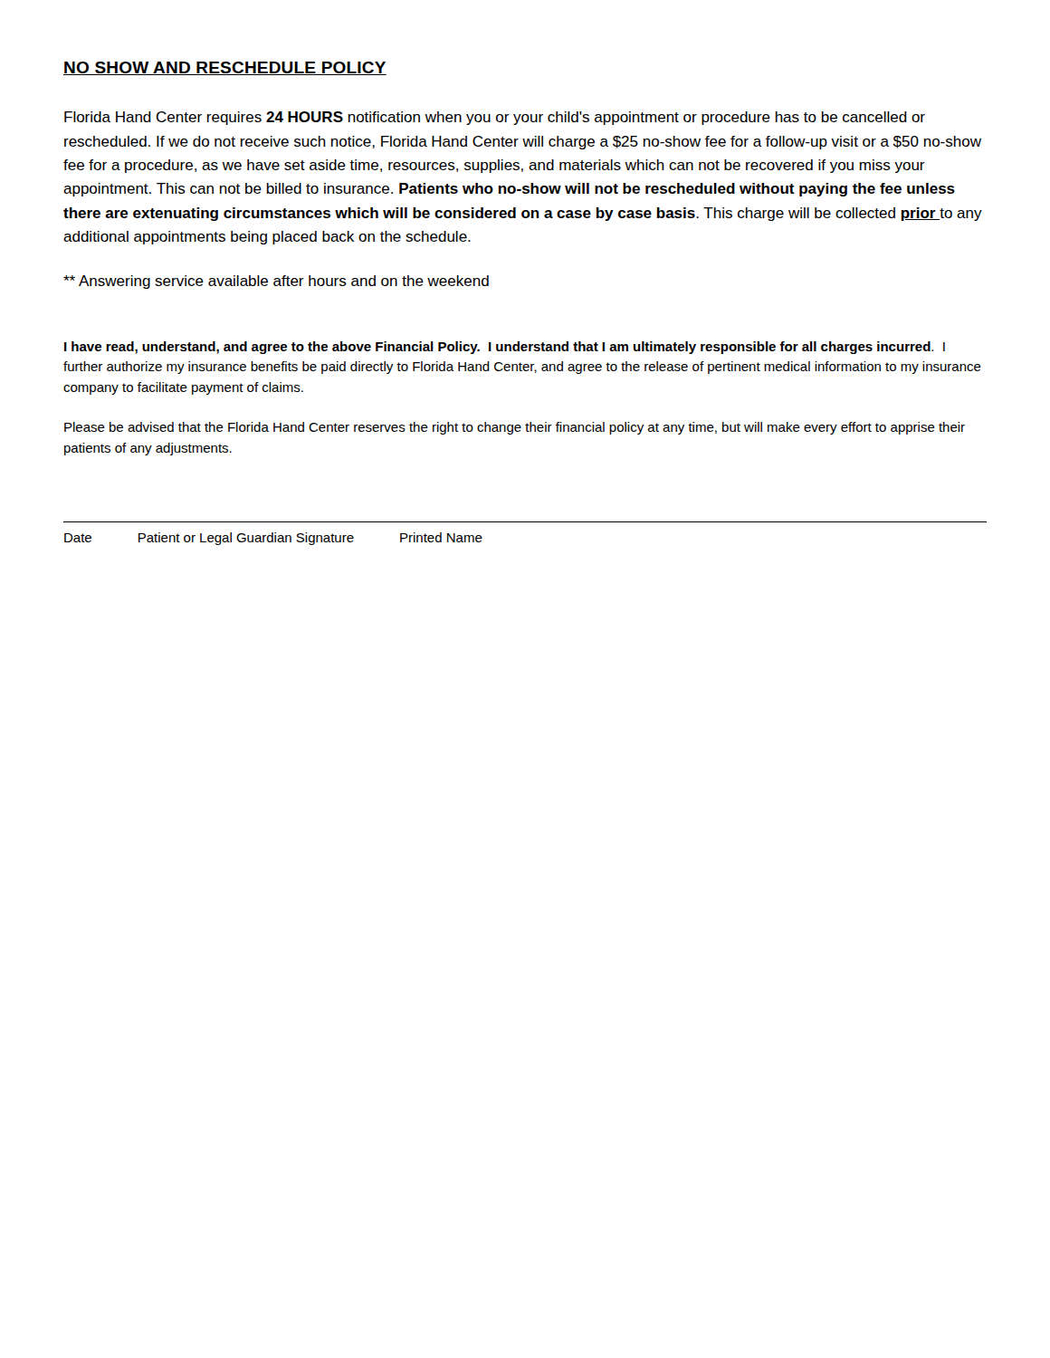NO SHOW AND RESCHEDULE POLICY
Florida Hand Center requires 24 HOURS notification when you or your child's appointment or procedure has to be cancelled or rescheduled. If we do not receive such notice, Florida Hand Center will charge a $25 no-show fee for a follow-up visit or a $50 no-show fee for a procedure, as we have set aside time, resources, supplies, and materials which can not be recovered if you miss your appointment. This can not be billed to insurance. Patients who no-show will not be rescheduled without paying the fee unless there are extenuating circumstances which will be considered on a case by case basis. This charge will be collected prior to any additional appointments being placed back on the schedule.
** Answering service available after hours and on the weekend
I have read, understand, and agree to the above Financial Policy. I understand that I am ultimately responsible for all charges incurred. I further authorize my insurance benefits be paid directly to Florida Hand Center, and agree to the release of pertinent medical information to my insurance company to facilitate payment of claims.
Please be advised that the Florida Hand Center reserves the right to change their financial policy at any time, but will make every effort to apprise their patients of any adjustments.
Date Patient or Legal Guardian Signature Printed Name